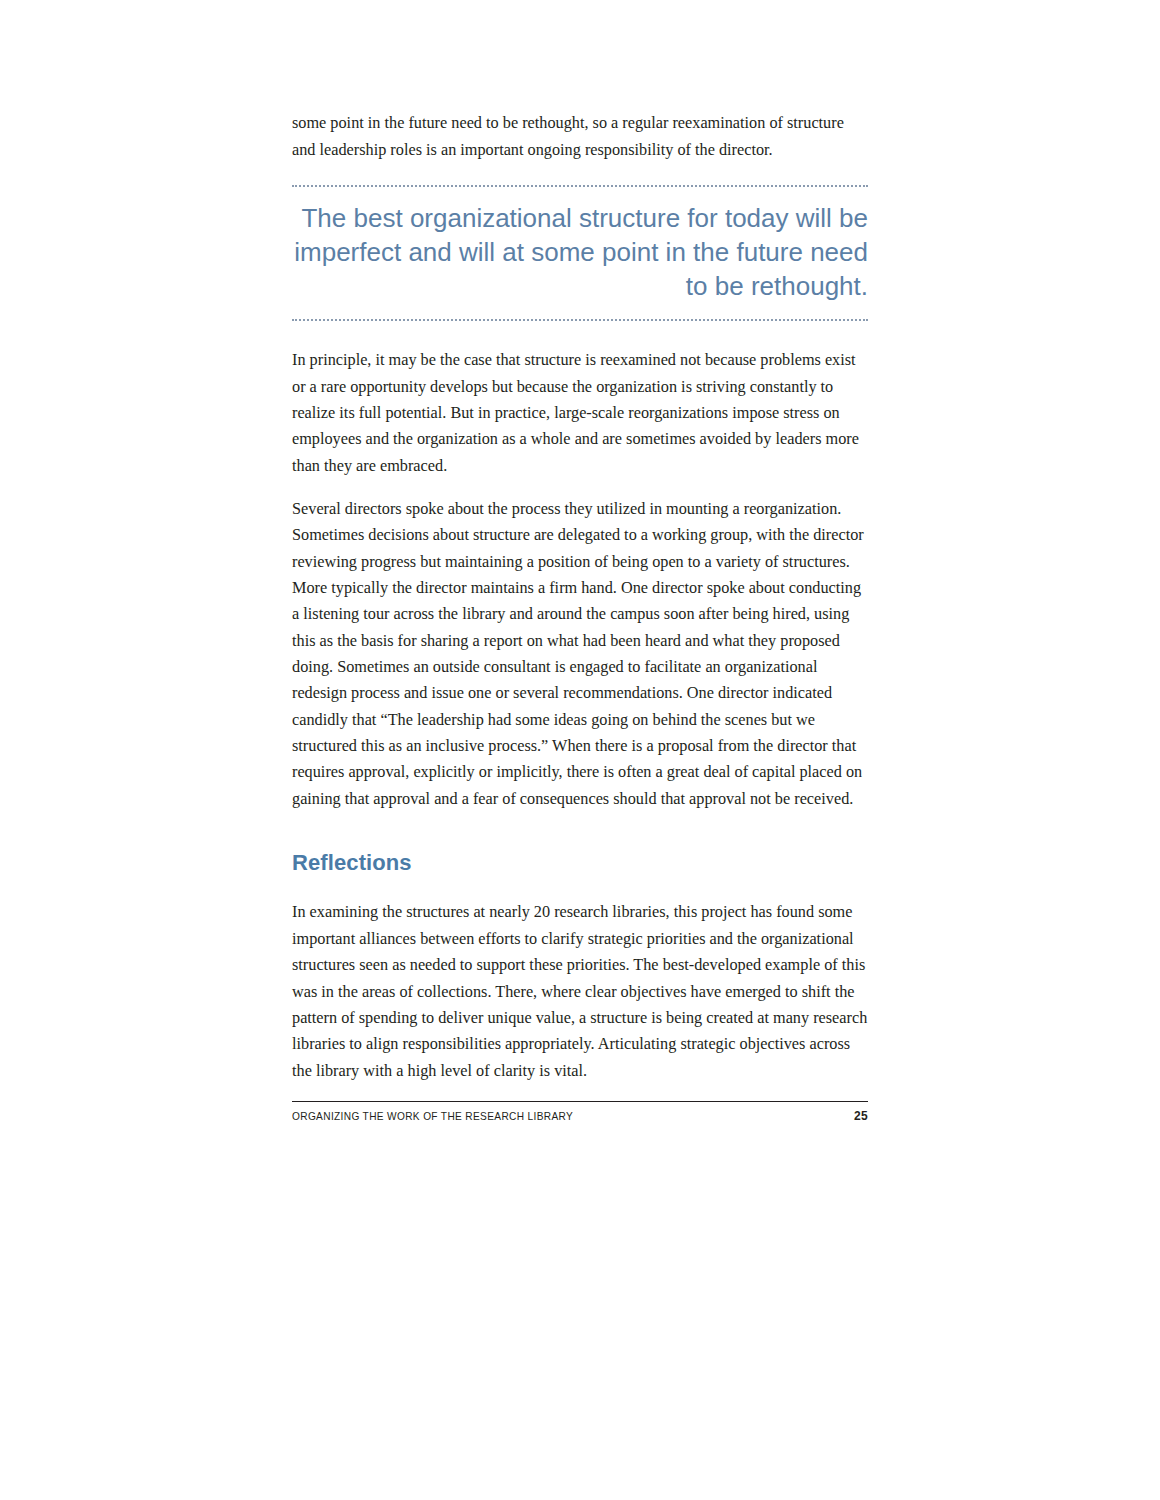some point in the future need to be rethought, so a regular reexamination of structure and leadership roles is an important ongoing responsibility of the director.
The best organizational structure for today will be imperfect and will at some point in the future need to be rethought.
In principle, it may be the case that structure is reexamined not because problems exist or a rare opportunity develops but because the organization is striving constantly to realize its full potential. But in practice, large-scale reorganizations impose stress on employees and the organization as a whole and are sometimes avoided by leaders more than they are embraced.
Several directors spoke about the process they utilized in mounting a reorganization. Sometimes decisions about structure are delegated to a working group, with the director reviewing progress but maintaining a position of being open to a variety of structures. More typically the director maintains a firm hand. One director spoke about conducting a listening tour across the library and around the campus soon after being hired, using this as the basis for sharing a report on what had been heard and what they proposed doing. Sometimes an outside consultant is engaged to facilitate an organizational redesign process and issue one or several recommendations. One director indicated candidly that “The leadership had some ideas going on behind the scenes but we structured this as an inclusive process.” When there is a proposal from the director that requires approval, explicitly or implicitly, there is often a great deal of capital placed on gaining that approval and a fear of consequences should that approval not be received.
Reflections
In examining the structures at nearly 20 research libraries, this project has found some important alliances between efforts to clarify strategic priorities and the organizational structures seen as needed to support these priorities. The best-developed example of this was in the areas of collections. There, where clear objectives have emerged to shift the pattern of spending to deliver unique value, a structure is being created at many research libraries to align responsibilities appropriately. Articulating strategic objectives across the library with a high level of clarity is vital.
Organizing the Work of the Research Library 25